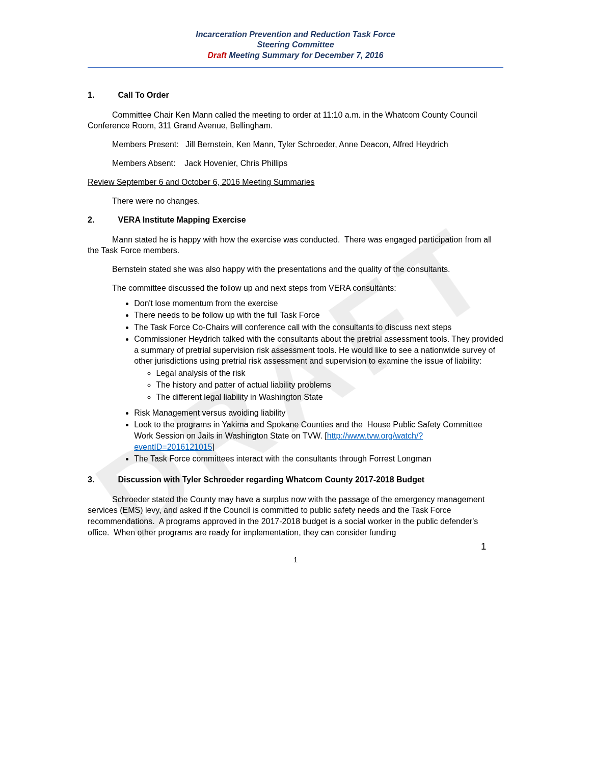DRAFT
Incarceration Prevention and Reduction Task Force
Steering Committee
Draft Meeting Summary for December 7, 2016
1. Call To Order
Committee Chair Ken Mann called the meeting to order at 11:10 a.m. in the Whatcom County Council Conference Room, 311 Grand Avenue, Bellingham.
Members Present: Jill Bernstein, Ken Mann, Tyler Schroeder, Anne Deacon, Alfred Heydrich
Members Absent: Jack Hovenier, Chris Phillips
Review September 6 and October 6, 2016 Meeting Summaries
There were no changes.
2. VERA Institute Mapping Exercise
Mann stated he is happy with how the exercise was conducted. There was engaged participation from all the Task Force members.
Bernstein stated she was also happy with the presentations and the quality of the consultants.
The committee discussed the follow up and next steps from VERA consultants:
Don't lose momentum from the exercise
There needs to be follow up with the full Task Force
The Task Force Co-Chairs will conference call with the consultants to discuss next steps
Commissioner Heydrich talked with the consultants about the pretrial assessment tools. They provided a summary of pretrial supervision risk assessment tools. He would like to see a nationwide survey of other jurisdictions using pretrial risk assessment and supervision to examine the issue of liability:
Legal analysis of the risk
The history and patter of actual liability problems
The different legal liability in Washington State
Risk Management versus avoiding liability
Look to the programs in Yakima and Spokane Counties and the House Public Safety Committee Work Session on Jails in Washington State on TVW. [http://www.tvw.org/watch/?eventID=2016121015]
The Task Force committees interact with the consultants through Forrest Longman
3. Discussion with Tyler Schroeder regarding Whatcom County 2017-2018 Budget
Schroeder stated the County may have a surplus now with the passage of the emergency management services (EMS) levy, and asked if the Council is committed to public safety needs and the Task Force recommendations. A programs approved in the 2017-2018 budget is a social worker in the public defender's office. When other programs are ready for implementation, they can consider funding
1
1